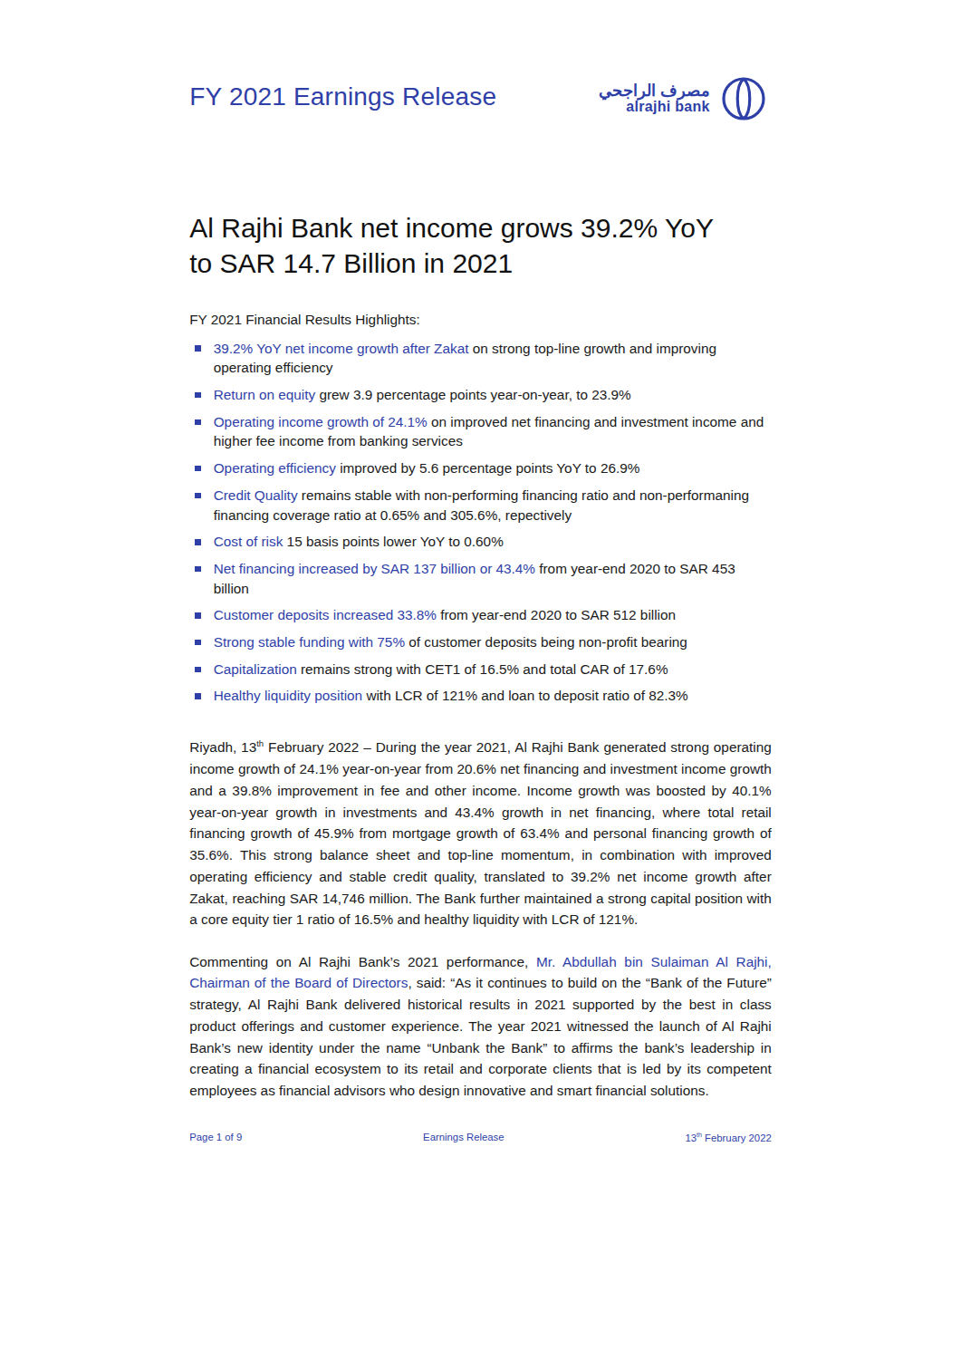FY 2021 Earnings Release
مصرف الراجحي
alrajhi bank
Al Rajhi Bank net income grows 39.2% YoY to SAR 14.7 Billion in 2021
FY 2021 Financial Results Highlights:
39.2% YoY net income growth after Zakat on strong top-line growth and improving operating efficiency
Return on equity grew 3.9 percentage points year-on-year, to 23.9%
Operating income growth of 24.1% on improved net financing and investment income and higher fee income from banking services
Operating efficiency improved by 5.6 percentage points YoY to 26.9%
Credit Quality remains stable with non-performing financing ratio and non-performaning financing coverage ratio at 0.65% and 305.6%, repectively
Cost of risk 15 basis points lower YoY to 0.60%
Net financing increased by SAR 137 billion or 43.4% from year-end 2020 to SAR 453 billion
Customer deposits increased 33.8% from year-end 2020 to SAR 512 billion
Strong stable funding with 75% of customer deposits being non-profit bearing
Capitalization remains strong with CET1 of 16.5% and total CAR of 17.6%
Healthy liquidity position with LCR of 121% and loan to deposit ratio of 82.3%
Riyadh, 13th February 2022 – During the year 2021, Al Rajhi Bank generated strong operating income growth of 24.1% year-on-year from 20.6% net financing and investment income growth and a 39.8% improvement in fee and other income. Income growth was boosted by 40.1% year-on-year growth in investments and 43.4% growth in net financing, where total retail financing growth of 45.9% from mortgage growth of 63.4% and personal financing growth of 35.6%. This strong balance sheet and top-line momentum, in combination with improved operating efficiency and stable credit quality, translated to 39.2% net income growth after Zakat, reaching SAR 14,746 million. The Bank further maintained a strong capital position with a core equity tier 1 ratio of 16.5% and healthy liquidity with LCR of 121%.
Commenting on Al Rajhi Bank’s 2021 performance, Mr. Abdullah bin Sulaiman Al Rajhi, Chairman of the Board of Directors, said: “As it continues to build on the “Bank of the Future” strategy, Al Rajhi Bank delivered historical results in 2021 supported by the best in class product offerings and customer experience. The year 2021 witnessed the launch of Al Rajhi Bank’s new identity under the name “Unbank the Bank” to affirms the bank’s leadership in creating a financial ecosystem to its retail and corporate clients that is led by its competent employees as financial advisors who design innovative and smart financial solutions.
Page 1 of 9 Earnings Release 13th February 2022